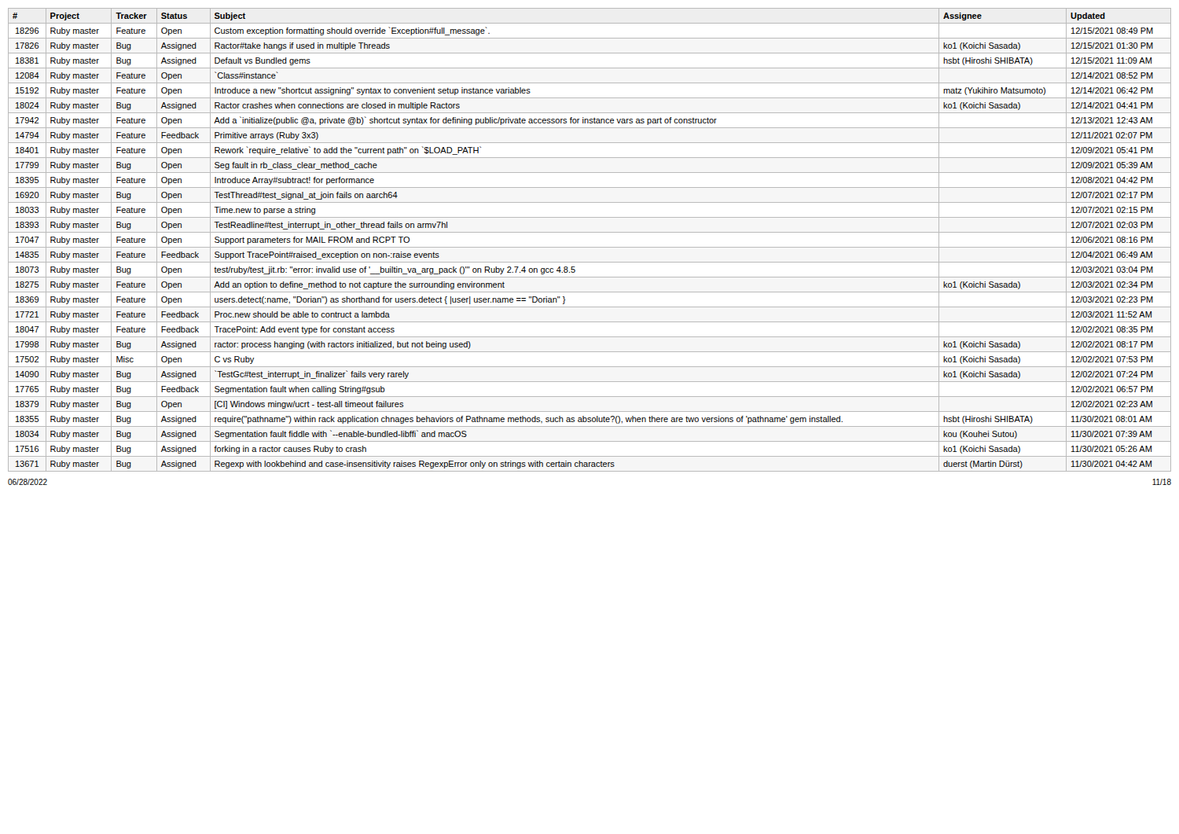| # | Project | Tracker | Status | Subject | Assignee | Updated |
| --- | --- | --- | --- | --- | --- | --- |
| 18296 | Ruby master | Feature | Open | Custom exception formatting should override `Exception#full_message`. | | 12/15/2021 08:49 PM |
| 17826 | Ruby master | Bug | Assigned | Ractor#take hangs if used in multiple Threads | ko1 (Koichi Sasada) | 12/15/2021 01:30 PM |
| 18381 | Ruby master | Bug | Assigned | Default vs Bundled gems | hsbt (Hiroshi SHIBATA) | 12/15/2021 11:09 AM |
| 12084 | Ruby master | Feature | Open | `Class#instance` | | 12/14/2021 08:52 PM |
| 15192 | Ruby master | Feature | Open | Introduce a new "shortcut assigning" syntax to convenient setup instance variables | matz (Yukihiro Matsumoto) | 12/14/2021 06:42 PM |
| 18024 | Ruby master | Bug | Assigned | Ractor crashes when connections are closed in multiple Ractors | ko1 (Koichi Sasada) | 12/14/2021 04:41 PM |
| 17942 | Ruby master | Feature | Open | Add a `initialize(public @a, private @b)` shortcut syntax for defining public/private accessors for instance vars as part of constructor | | 12/13/2021 12:43 AM |
| 14794 | Ruby master | Feature | Feedback | Primitive arrays (Ruby 3x3) | | 12/11/2021 02:07 PM |
| 18401 | Ruby master | Feature | Open | Rework `require_relative` to add the "current path" on `$LOAD_PATH` | | 12/09/2021 05:41 PM |
| 17799 | Ruby master | Bug | Open | Seg fault in rb_class_clear_method_cache | | 12/09/2021 05:39 AM |
| 18395 | Ruby master | Feature | Open | Introduce Array#subtract! for performance | | 12/08/2021 04:42 PM |
| 16920 | Ruby master | Bug | Open | TestThread#test_signal_at_join fails on aarch64 | | 12/07/2021 02:17 PM |
| 18033 | Ruby master | Feature | Open | Time.new to parse a string | | 12/07/2021 02:15 PM |
| 18393 | Ruby master | Bug | Open | TestReadline#test_interrupt_in_other_thread fails on armv7hl | | 12/07/2021 02:03 PM |
| 17047 | Ruby master | Feature | Open | Support parameters for MAIL FROM and RCPT TO | | 12/06/2021 08:16 PM |
| 14835 | Ruby master | Feature | Feedback | Support TracePoint#raised_exception on non-:raise events | | 12/04/2021 06:49 AM |
| 18073 | Ruby master | Bug | Open | test/ruby/test_jit.rb: "error: invalid use of '__builtin_va_arg_pack ()'" on Ruby 2.7.4 on gcc 4.8.5 | | 12/03/2021 03:04 PM |
| 18275 | Ruby master | Feature | Open | Add an option to define_method to not capture the surrounding environment | ko1 (Koichi Sasada) | 12/03/2021 02:34 PM |
| 18369 | Ruby master | Feature | Open | users.detect(:name, "Dorian") as shorthand for users.detect { /user/ user.name == "Dorian" } | | 12/03/2021 02:23 PM |
| 17721 | Ruby master | Feature | Feedback | Proc.new should be able to contruct a lambda | | 12/03/2021 11:52 AM |
| 18047 | Ruby master | Feature | Feedback | TracePoint: Add event type for constant access | | 12/02/2021 08:35 PM |
| 17998 | Ruby master | Bug | Assigned | ractor: process hanging (with ractors initialized, but not being used) | ko1 (Koichi Sasada) | 12/02/2021 08:17 PM |
| 17502 | Ruby master | Misc | Open | C vs Ruby | ko1 (Koichi Sasada) | 12/02/2021 07:53 PM |
| 14090 | Ruby master | Bug | Assigned | `TestGc#test_interrupt_in_finalizer` fails very rarely | ko1 (Koichi Sasada) | 12/02/2021 07:24 PM |
| 17765 | Ruby master | Bug | Feedback | Segmentation fault when calling String#gsub | | 12/02/2021 06:57 PM |
| 18379 | Ruby master | Bug | Open | [CI] Windows mingw/ucrt - test-all timeout failures | | 12/02/2021 02:23 AM |
| 18355 | Ruby master | Bug | Assigned | require("pathname") within rack application chnages behaviors of Pathname methods, such as absolute?(), when there are two versions of 'pathname' gem installed. | hsbt (Hiroshi SHIBATA) | 11/30/2021 08:01 AM |
| 18034 | Ruby master | Bug | Assigned | Segmentation fault fiddle with `--enable-bundled-libffi` and macOS | kou (Kouhei Sutou) | 11/30/2021 07:39 AM |
| 17516 | Ruby master | Bug | Assigned | forking in a ractor causes Ruby to crash | ko1 (Koichi Sasada) | 11/30/2021 05:26 AM |
| 13671 | Ruby master | Bug | Assigned | Regexp with lookbehind and case-insensitivity raises RegexpError only on strings with certain characters | duerst (Martin Dürst) | 11/30/2021 04:42 AM |
06/28/2022 11/18